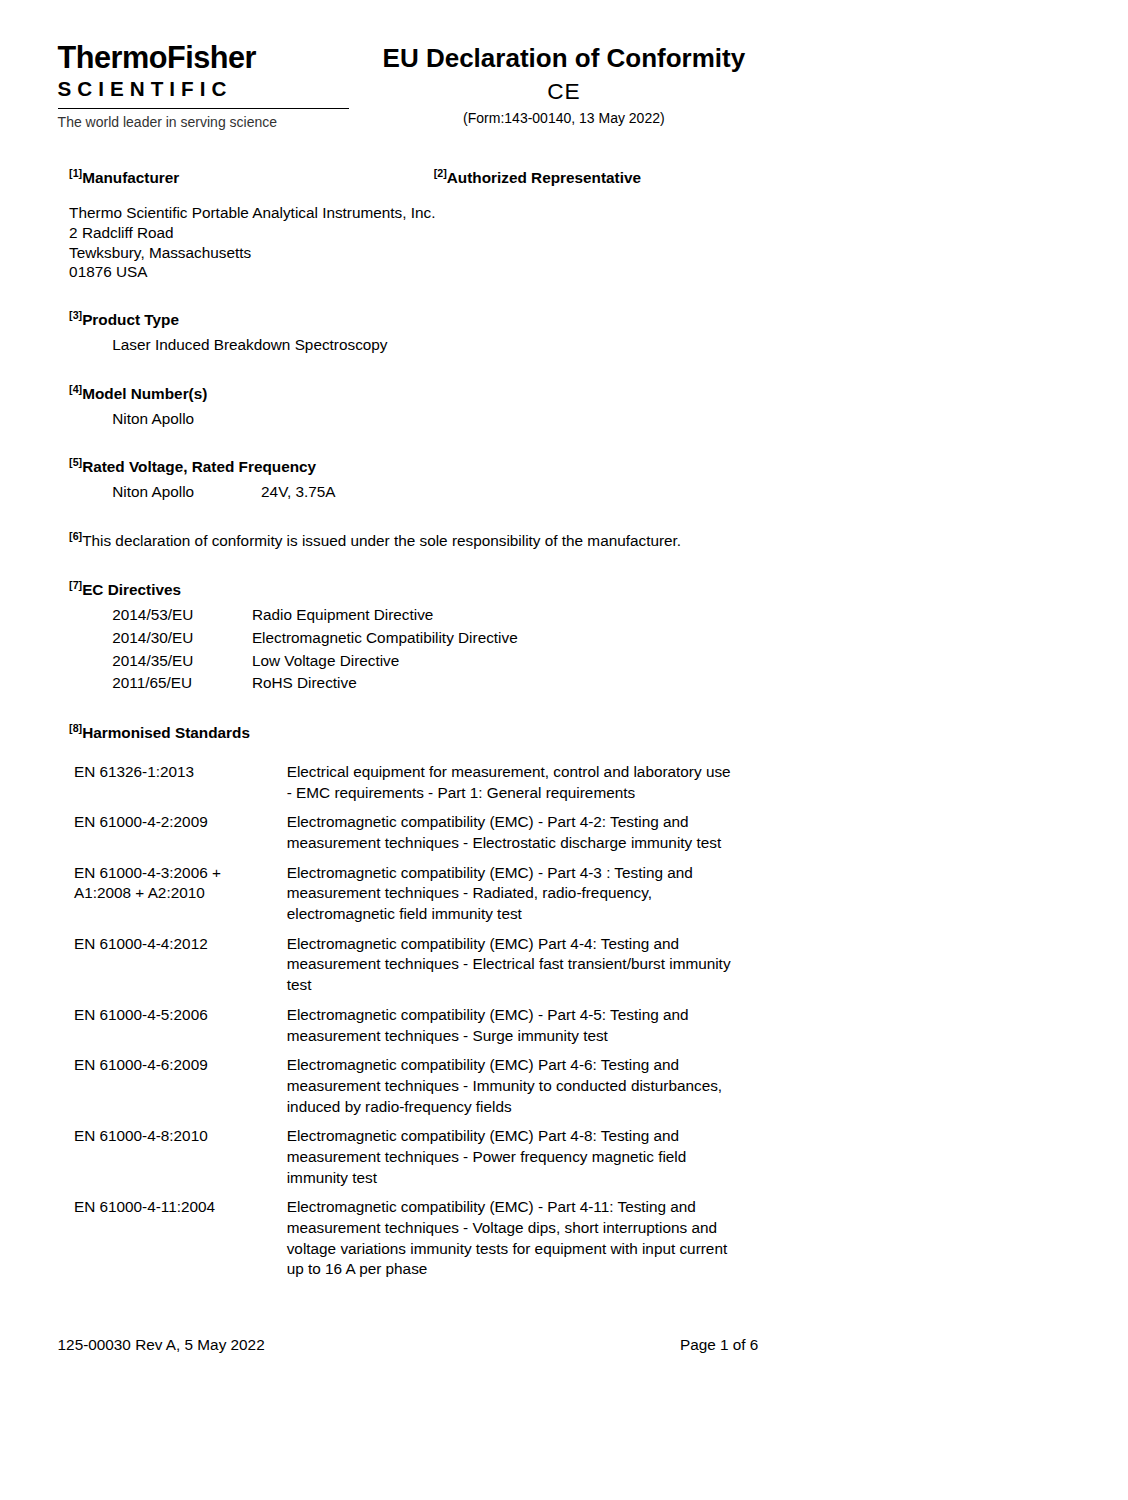ThermoFisher
SCIENTIFIC
The world leader in serving science
EU Declaration of Conformity
CE
(Form:143-00140, 13 May 2022)
[1]Manufacturer
[2]Authorized Representative
Thermo Scientific Portable Analytical Instruments, Inc.
2 Radcliff Road
Tewksbury, Massachusetts
01876 USA
[3]Product Type
Laser Induced Breakdown Spectroscopy
[4]Model Number(s)
Niton Apollo
[5]Rated Voltage, Rated Frequency
Niton Apollo24V, 3.75A
[6]This declaration of conformity is issued under the sole responsibility of the manufacturer.
[7]EC Directives
| 2014/53/EU | Radio Equipment Directive |
| 2014/30/EU | Electromagnetic Compatibility Directive |
| 2014/35/EU | Low Voltage Directive |
| 2011/65/EU | RoHS Directive |
[8]Harmonised Standards
| EN 61326-1:2013 | Electrical equipment for measurement, control and laboratory use - EMC requirements - Part 1: General requirements |
| EN 61000-4-2:2009 | Electromagnetic compatibility (EMC) - Part 4-2: Testing and measurement techniques - Electrostatic discharge immunity test |
| EN 61000-4-3:2006 + A1:2008 + A2:2010 | Electromagnetic compatibility (EMC) - Part 4-3 : Testing and measurement techniques - Radiated, radio-frequency, electromagnetic field immunity test |
| EN 61000-4-4:2012 | Electromagnetic compatibility (EMC) Part 4-4: Testing and measurement techniques - Electrical fast transient/burst immunity test |
| EN 61000-4-5:2006 | Electromagnetic compatibility (EMC) - Part 4-5: Testing and measurement techniques - Surge immunity test |
| EN 61000-4-6:2009 | Electromagnetic compatibility (EMC) Part 4-6: Testing and measurement techniques - Immunity to conducted disturbances, induced by radio-frequency fields |
| EN 61000-4-8:2010 | Electromagnetic compatibility (EMC) Part 4-8: Testing and measurement techniques - Power frequency magnetic field immunity test |
| EN 61000-4-11:2004 | Electromagnetic compatibility (EMC) - Part 4-11: Testing and measurement techniques - Voltage dips, short interruptions and voltage variations immunity tests for equipment with input current up to 16 A per phase |
125-00030 Rev A, 5 May 2022
Page 1 of 6